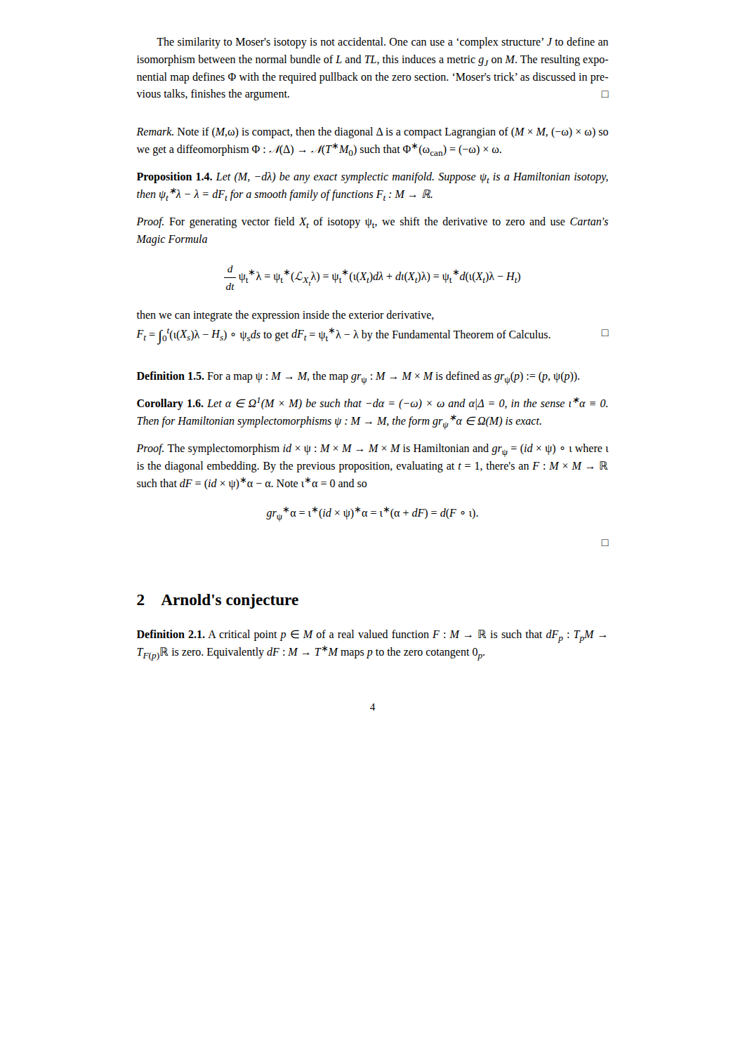The similarity to Moser's isotopy is not accidental. One can use a ‘complex structure’ J to define an isomorphism between the normal bundle of L and TL, this induces a metric gJ on M. The resulting exponential map defines Φ with the required pullback on the zero section. ‘Moser's trick’ as discussed in previous talks, finishes the argument. □
Remark. Note if (M,ω) is compact, then the diagonal Δ is a compact Lagrangian of (M × M, (−ω) × ω) so we get a diffeomorphism Φ : 𝒩(Δ) → 𝒩(T∗M0) such that Φ∗(ωcan) = (−ω) × ω.
Proposition 1.4. Let (M, −dλ) be any exact symplectic manifold. Suppose ψt is a Hamiltonian isotopy, then ψt∗λ − λ = dFt for a smooth family of functions Ft : M → ℝ.
Proof. For generating vector field Xt of isotopy ψt, we shift the derivative to zero and use Cartan's Magic Formula
ddt ψt∗λ = ψt∗(ℒXtλ) = ψt∗(ι(Xt)dλ + dι(Xt)λ) = ψt∗d(ι(Xt)λ − Ht)
then we can integrate the expression inside the exterior derivative,
Ft = ∫0t(ι(Xs)λ − Hs) ∘ ψsds to get dFt = ψt∗λ − λ by the Fundamental Theorem of Calculus. □
Definition 1.5. For a map ψ : M → M, the map grψ : M → M × M is defined as grψ(p) := (p, ψ(p)).
Corollary 1.6. Let α ∈ Ω1(M × M) be such that −dα = (−ω) × ω and α|Δ = 0, in the sense ι∗α ≡ 0. Then for Hamiltonian symplectomorphisms ψ : M → M, the form grψ∗α ∈ Ω(M) is exact.
Proof. The symplectomorphism id × ψ : M × M → M × M is Hamiltonian and grψ = (id × ψ) ∘ ι where ι is the diagonal embedding. By the previous proposition, evaluating at t = 1, there's an F : M × M → ℝ such that dF = (id × ψ)∗α − α. Note ι∗α = 0 and so
grψ∗α = ι∗(id × ψ)∗α = ι∗(α + dF) = d(F ∘ ι).
□
2 Arnold's conjecture
Definition 2.1. A critical point p ∈ M of a real valued function F : M → ℝ is such that dFp : TpM → TF(p)ℝ is zero. Equivalently dF : M → T∗M maps p to the zero cotangent 0p.
4